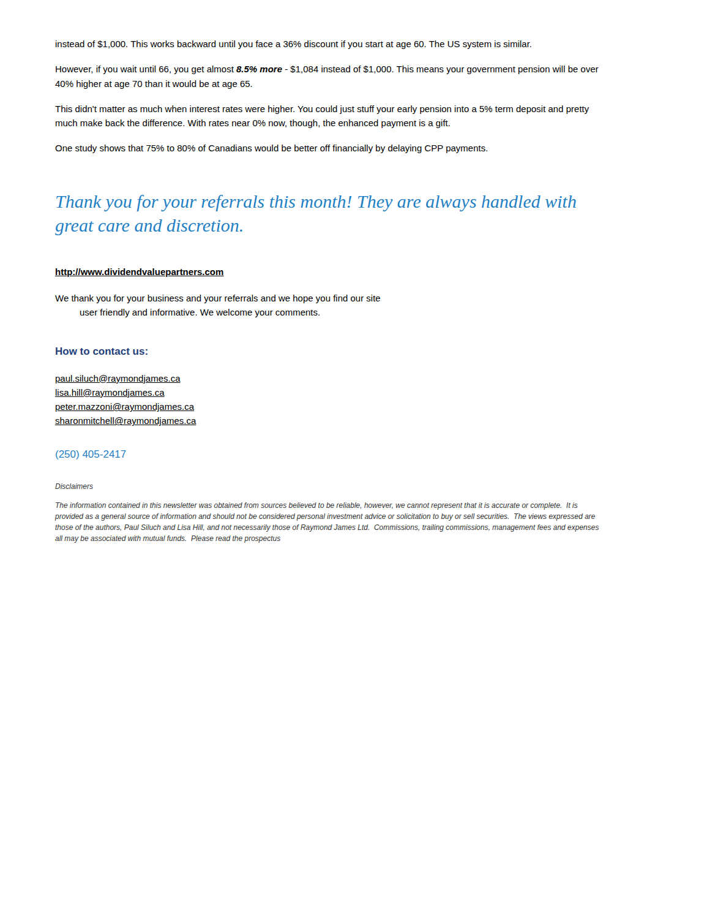instead of $1,000. This works backward until you face a 36% discount if you start at age 60. The US system is similar.
However, if you wait until 66, you get almost 8.5% more - $1,084 instead of $1,000. This means your government pension will be over 40% higher at age 70 than it would be at age 65.
This didn't matter as much when interest rates were higher. You could just stuff your early pension into a 5% term deposit and pretty much make back the difference. With rates near 0% now, though, the enhanced payment is a gift.
One study shows that 75% to 80% of Canadians would be better off financially by delaying CPP payments.
Thank you for your referrals this month! They are always handled with great care and discretion.
http://www.dividendvaluepartners.com
We thank you for your business and your referrals and we hope you find our site
user friendly and informative. We welcome your comments.
How to contact us:
paul.siluch@raymondjames.ca lisa.hill@raymondjames.ca peter.mazzoni@raymondjames.ca sharonmitchell@raymondjames.ca
(250) 405-2417
Disclaimers
The information contained in this newsletter was obtained from sources believed to be reliable, however, we cannot represent that it is accurate or complete. It is provided as a general source of information and should not be considered personal investment advice or solicitation to buy or sell securities. The views expressed are those of the authors, Paul Siluch and Lisa Hill, and not necessarily those of Raymond James Ltd. Commissions, trailing commissions, management fees and expenses all may be associated with mutual funds. Please read the prospectus